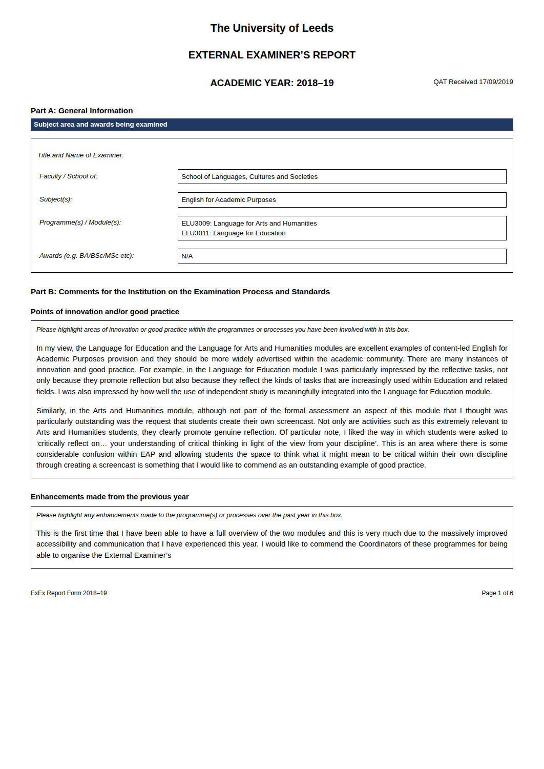The University of Leeds
EXTERNAL EXAMINER’S REPORT
ACADEMIC YEAR: 2018–19 QAT Received 17/09/2019
Part A: General Information
Subject area and awards being examined
Title and Name of Examiner:
| Faculty / School of: | School of Languages, Cultures and Societies |
| Subject(s): | English for Academic Purposes |
| Programme(s) / Module(s): | ELU3009: Language for Arts and Humanities ELU3011: Language for Education |
| Awards (e.g. BA/BSc/MSc etc): | N/A |
Part B: Comments for the Institution on the Examination Process and Standards
Points of innovation and/or good practice
Please highlight areas of innovation or good practice within the programmes or processes you have been involved with in this box.
In my view, the Language for Education and the Language for Arts and Humanities modules are excellent examples of content-led English for Academic Purposes provision and they should be more widely advertised within the academic community. There are many instances of innovation and good practice. For example, in the Language for Education module I was particularly impressed by the reflective tasks, not only because they promote reflection but also because they reflect the kinds of tasks that are increasingly used within Education and related fields. I was also impressed by how well the use of independent study is meaningfully integrated into the Language for Education module.
Similarly, in the Arts and Humanities module, although not part of the formal assessment an aspect of this module that I thought was particularly outstanding was the request that students create their own screencast. Not only are activities such as this extremely relevant to Arts and Humanities students, they clearly promote genuine reflection. Of particular note, I liked the way in which students were asked to ‘critically reflect on… your understanding of critical thinking in light of the view from your discipline’. This is an area where there is some considerable confusion within EAP and allowing students the space to think what it might mean to be critical within their own discipline through creating a screencast is something that I would like to commend as an outstanding example of good practice.
Enhancements made from the previous year
Please highlight any enhancements made to the programme(s) or processes over the past year in this box.
This is the first time that I have been able to have a full overview of the two modules and this is very much due to the massively improved accessibility and communication that I have experienced this year. I would like to commend the Coordinators of these programmes for being able to organise the External Examiner’s
ExEx Report Form 2018–19 Page 1 of 6